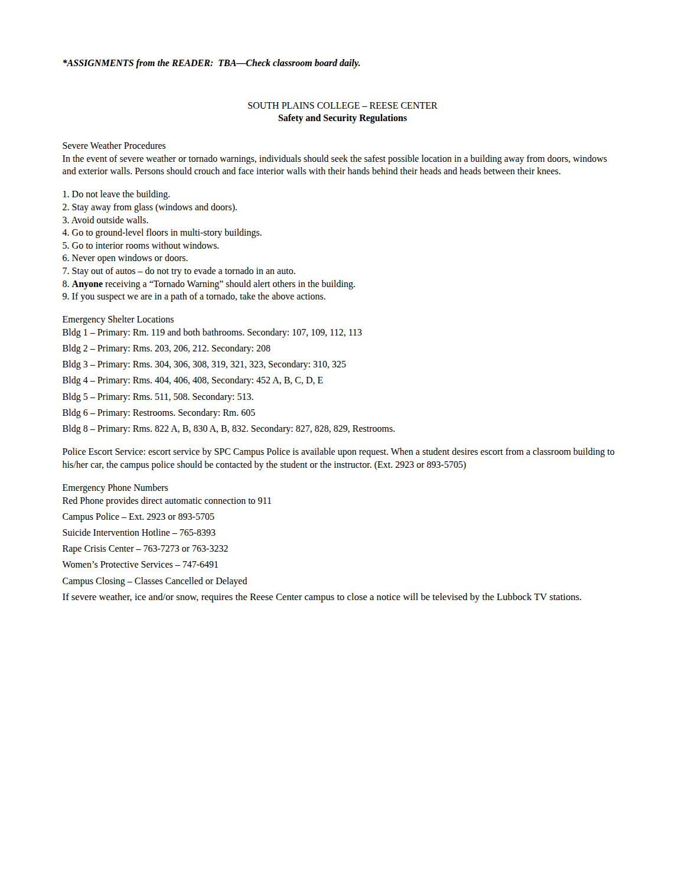*ASSIGNMENTS from the READER: TBA—Check classroom board daily.
SOUTH PLAINS COLLEGE – REESE CENTER
Safety and Security Regulations
Severe Weather Procedures
In the event of severe weather or tornado warnings, individuals should seek the safest possible location in a building away from doors, windows and exterior walls. Persons should crouch and face interior walls with their hands behind their heads and heads between their knees.
1. Do not leave the building.
2. Stay away from glass (windows and doors).
3. Avoid outside walls.
4. Go to ground-level floors in multi-story buildings.
5. Go to interior rooms without windows.
6. Never open windows or doors.
7. Stay out of autos – do not try to evade a tornado in an auto.
8. Anyone receiving a “Tornado Warning” should alert others in the building.
9. If you suspect we are in a path of a tornado, take the above actions.
Emergency Shelter Locations
Bldg 1 – Primary: Rm. 119 and both bathrooms. Secondary: 107, 109, 112, 113
Bldg 2 – Primary: Rms. 203, 206, 212. Secondary: 208
Bldg 3 – Primary: Rms. 304, 306, 308, 319, 321, 323, Secondary: 310, 325
Bldg 4 – Primary: Rms. 404, 406, 408, Secondary: 452 A, B, C, D, E
Bldg 5 – Primary: Rms. 511, 508. Secondary: 513.
Bldg 6 – Primary: Restrooms. Secondary: Rm. 605
Bldg 8 – Primary: Rms. 822 A, B, 830 A, B, 832. Secondary: 827, 828, 829, Restrooms.
Police Escort Service: escort service by SPC Campus Police is available upon request. When a student desires escort from a classroom building to his/her car, the campus police should be contacted by the student or the instructor. (Ext. 2923 or 893-5705)
Emergency Phone Numbers
Red Phone provides direct automatic connection to 911
Campus Police – Ext. 2923 or 893-5705
Suicide Intervention Hotline – 765-8393
Rape Crisis Center – 763-7273 or 763-3232
Women’s Protective Services – 747-6491
Campus Closing – Classes Cancelled or Delayed
If severe weather, ice and/or snow, requires the Reese Center campus to close a notice will be televised by the Lubbock TV stations.